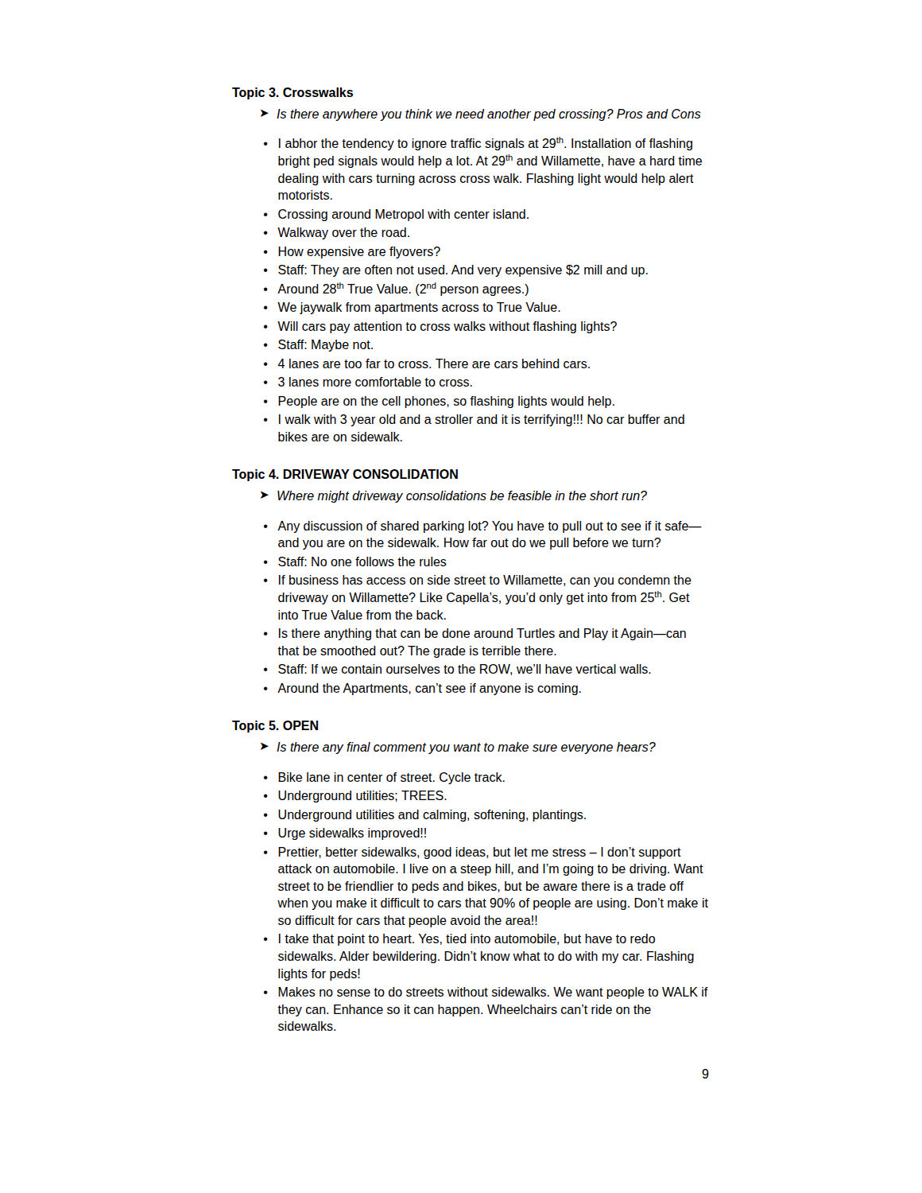Topic 3. Crosswalks
Is there anywhere you think we need another ped crossing? Pros and Cons
I abhor the tendency to ignore traffic signals at 29th. Installation of flashing bright ped signals would help a lot. At 29th and Willamette, have a hard time dealing with cars turning across cross walk. Flashing light would help alert motorists.
Crossing around Metropol with center island.
Walkway over the road.
How expensive are flyovers?
Staff: They are often not used. And very expensive $2 mill and up.
Around 28th True Value. (2nd person agrees.)
We jaywalk from apartments across to True Value.
Will cars pay attention to cross walks without flashing lights?
Staff: Maybe not.
4 lanes are too far to cross. There are cars behind cars.
3 lanes more comfortable to cross.
People are on the cell phones, so flashing lights would help.
I walk with 3 year old and a stroller and it is terrifying!!! No car buffer and bikes are on sidewalk.
Topic 4. DRIVEWAY CONSOLIDATION
Where might driveway consolidations be feasible in the short run?
Any discussion of shared parking lot? You have to pull out to see if it safe—and you are on the sidewalk. How far out do we pull before we turn?
Staff: No one follows the rules
If business has access on side street to Willamette, can you condemn the driveway on Willamette? Like Capella’s, you’d only get into from 25th. Get into True Value from the back.
Is there anything that can be done around Turtles and Play it Again—can that be smoothed out? The grade is terrible there.
Staff: If we contain ourselves to the ROW, we’ll have vertical walls.
Around the Apartments, can’t see if anyone is coming.
Topic 5. OPEN
Is there any final comment you want to make sure everyone hears?
Bike lane in center of street. Cycle track.
Underground utilities; TREES.
Underground utilities and calming, softening, plantings.
Urge sidewalks improved!!
Prettier, better sidewalks, good ideas, but let me stress – I don’t support attack on automobile. I live on a steep hill, and I’m going to be driving. Want street to be friendlier to peds and bikes, but be aware there is a trade off when you make it difficult to cars that 90% of people are using. Don’t make it so difficult for cars that people avoid the area!!
I take that point to heart. Yes, tied into automobile, but have to redo sidewalks. Alder bewildering. Didn’t know what to do with my car. Flashing lights for peds!
Makes no sense to do streets without sidewalks. We want people to WALK if they can. Enhance so it can happen. Wheelchairs can’t ride on the sidewalks.
9